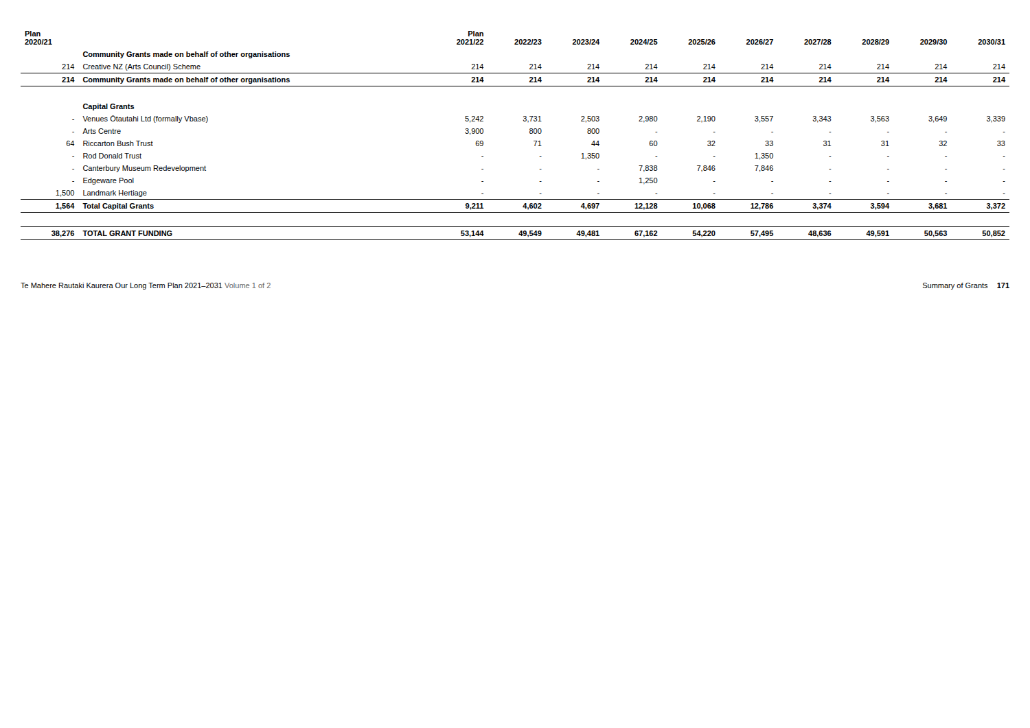| Plan 2020/21 | | Plan 2021/22 | 2022/23 | 2023/24 | 2024/25 | 2025/26 | 2026/27 | 2027/28 | 2028/29 | 2029/30 | 2030/31 |
| --- | --- | --- | --- | --- | --- | --- | --- | --- | --- | --- | --- |
| | Community Grants made on behalf of other organisations | |
| 214 | Creative NZ (Arts Council) Scheme | 214 | 214 | 214 | 214 | 214 | 214 | 214 | 214 | 214 | 214 |
| 214 | Community Grants made on behalf of other organisations | 214 | 214 | 214 | 214 | 214 | 214 | 214 | 214 | 214 | 214 |
| | Capital Grants | |
| - | Venues Ōtautahi Ltd (formally Vbase) | 5,242 | 3,731 | 2,503 | 2,980 | 2,190 | 3,557 | 3,343 | 3,563 | 3,649 | 3,339 |
| - | Arts Centre | 3,900 | 800 | 800 | - | - | - | - | - | - | - |
| 64 | Riccarton Bush Trust | 69 | 71 | 44 | 60 | 32 | 33 | 31 | 31 | 32 | 33 |
| - | Rod Donald Trust | - | - | 1,350 | - | - | 1,350 | - | - | - | - |
| - | Canterbury Museum Redevelopment | - | - | - | 7,838 | 7,846 | 7,846 | - | - | - | - |
| - | Edgeware Pool | - | - | - | 1,250 | - | - | - | - | - | - |
| 1,500 | Landmark Hertiage | - | - | - | - | - | - | - | - | - | - |
| 1,564 | Total Capital Grants | 9,211 | 4,602 | 4,697 | 12,128 | 10,068 | 12,786 | 3,374 | 3,594 | 3,681 | 3,372 |
| 38,276 | TOTAL GRANT FUNDING | 53,144 | 49,549 | 49,481 | 67,162 | 54,220 | 57,495 | 48,636 | 49,591 | 50,563 | 50,852 |
Te Mahere Rautaki Kaurera Our Long Term Plan 2021–2031 Volume 1 of 2
Summary of Grants 171